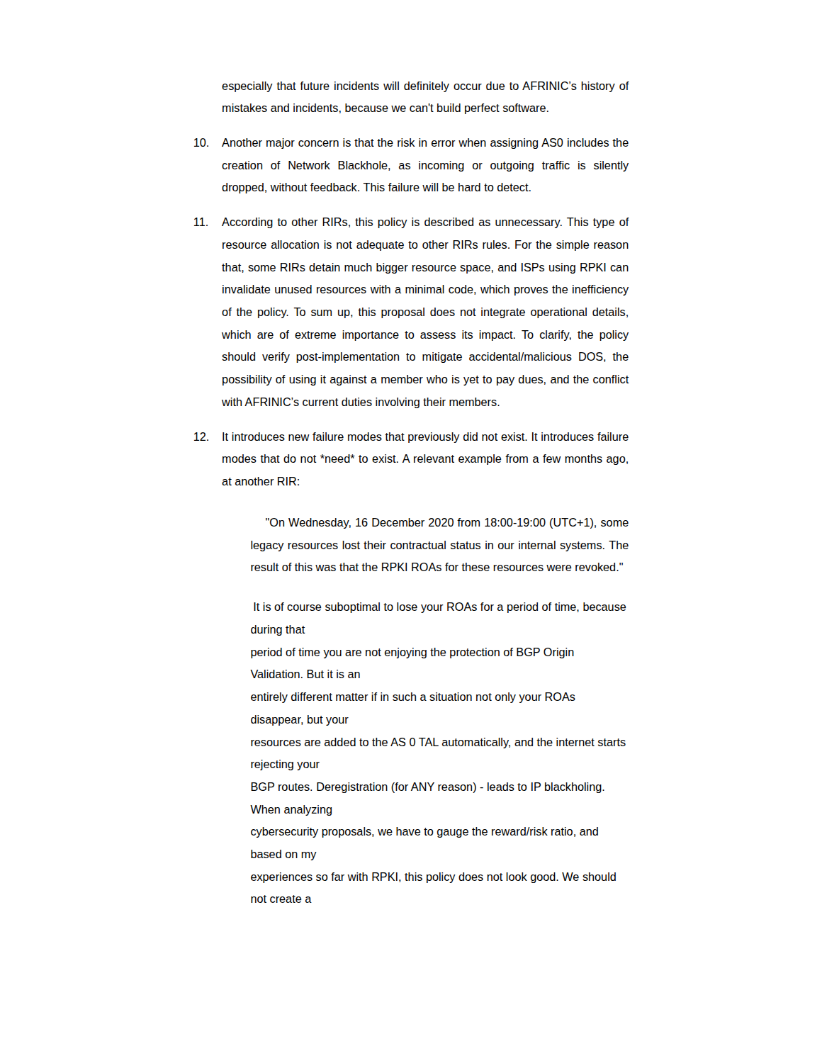especially that future incidents will definitely occur due to AFRINIC’s history of mistakes and incidents, because we can't build perfect software.
10. Another major concern is that the risk in error when assigning AS0 includes the creation of Network Blackhole, as incoming or outgoing traffic is silently dropped, without feedback. This failure will be hard to detect.
11. According to other RIRs, this policy is described as unnecessary. This type of resource allocation is not adequate to other RIRs rules. For the simple reason that, some RIRs detain much bigger resource space, and ISPs using RPKI can invalidate unused resources with a minimal code, which proves the inefficiency of the policy. To sum up, this proposal does not integrate operational details, which are of extreme importance to assess its impact. To clarify, the policy should verify post-implementation to mitigate accidental/malicious DOS, the possibility of using it against a member who is yet to pay dues, and the conflict with AFRINIC’s current duties involving their members.
12. It introduces new failure modes that previously did not exist. It introduces failure modes that do not *need* to exist. A relevant example from a few months ago, at another RIR:
"On Wednesday, 16 December 2020 from 18:00-19:00 (UTC+1), some legacy resources lost their contractual status in our internal systems. The result of this was that the RPKI ROAs for these resources were revoked."
It is of course suboptimal to lose your ROAs for a period of time, because during that
period of time you are not enjoying the protection of BGP Origin Validation. But it is an
entirely different matter if in such a situation not only your ROAs disappear, but your
resources are added to the AS 0 TAL automatically, and the internet starts rejecting your
BGP routes. Deregistration (for ANY reason) - leads to IP blackholing. When analyzing
cybersecurity proposals, we have to gauge the reward/risk ratio, and based on my
experiences so far with RPKI, this policy does not look good. We should not create a